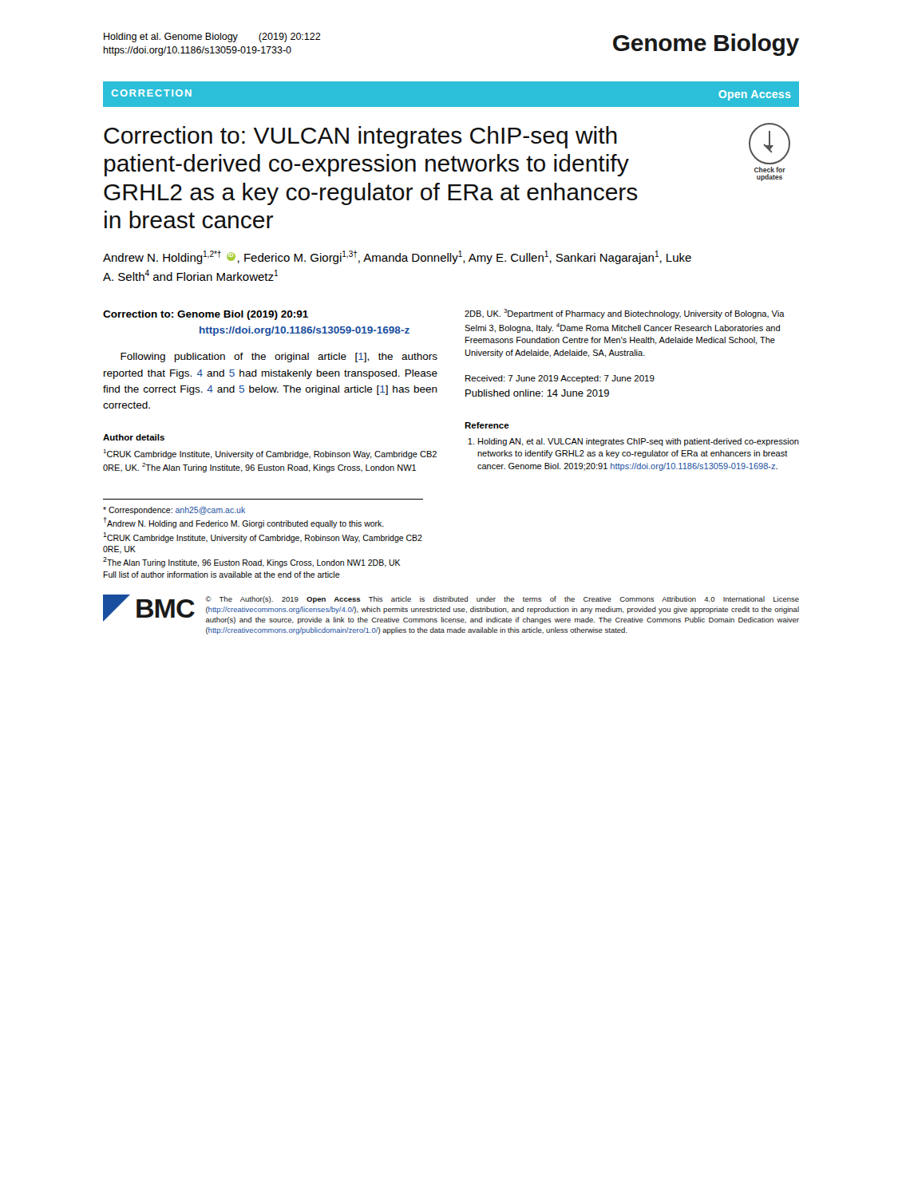Holding et al. Genome Biology(2019) 20:122
https://doi.org/10.1186/s13059-019-1733-0
Genome Biology
Correction Open Access
Check for
updates
Correction to: VULCAN integrates ChIP-seq with patient-derived co-expression networks to identify GRHL2 as a key co-regulator of ERa at enhancers in breast cancer
Andrew N. Holding1,2*† , Federico M. Giorgi1,3†, Amanda Donnelly1, Amy E. Cullen1, Sankari Nagarajan1, Luke A. Selth4 and Florian Markowetz1
Correction to: Genome Biol (2019) 20:91 https://doi.org/10.1186/s13059-019-1698-z
Following publication of the original article [1], the authors reported that Figs. 4 and 5 had mistakenly been transposed. Please find the correct Figs. 4 and 5 below. The original article [1] has been corrected.
Author details
1CRUK Cambridge Institute, University of Cambridge, Robinson Way, Cambridge CB2 0RE, UK. 2The Alan Turing Institute, 96 Euston Road, Kings Cross, London NW1 2DB, UK. 3Department of Pharmacy and Biotechnology, University of Bologna, Via Selmi 3, Bologna, Italy. 4Dame Roma Mitchell Cancer Research Laboratories and Freemasons Foundation Centre for Men's Health, Adelaide Medical School, The University of Adelaide, Adelaide, SA, Australia.
Received: 7 June 2019 Accepted: 7 June 2019
Published online: 14 June 2019
Reference
Holding AN, et al. VULCAN integrates ChIP-seq with patient-derived co-expression networks to identify GRHL2 as a key co-regulator of ERa at enhancers in breast cancer. Genome Biol. 2019;20:91 https://doi.org/10.1186/s13059-019-1698-z.
* Correspondence: anh25@cam.ac.uk
†Andrew N. Holding and Federico M. Giorgi contributed equally to this work.
1CRUK Cambridge Institute, University of Cambridge, Robinson Way, Cambridge CB2 0RE, UK
2The Alan Turing Institute, 96 Euston Road, Kings Cross, London NW1 2DB, UK
Full list of author information is available at the end of the article
BMC
© The Author(s). 2019 Open Access This article is distributed under the terms of the Creative Commons Attribution 4.0 International License (http://creativecommons.org/licenses/by/4.0/), which permits unrestricted use, distribution, and reproduction in any medium, provided you give appropriate credit to the original author(s) and the source, provide a link to the Creative Commons license, and indicate if changes were made. The Creative Commons Public Domain Dedication waiver (http://creativecommons.org/publicdomain/zero/1.0/) applies to the data made available in this article, unless otherwise stated.